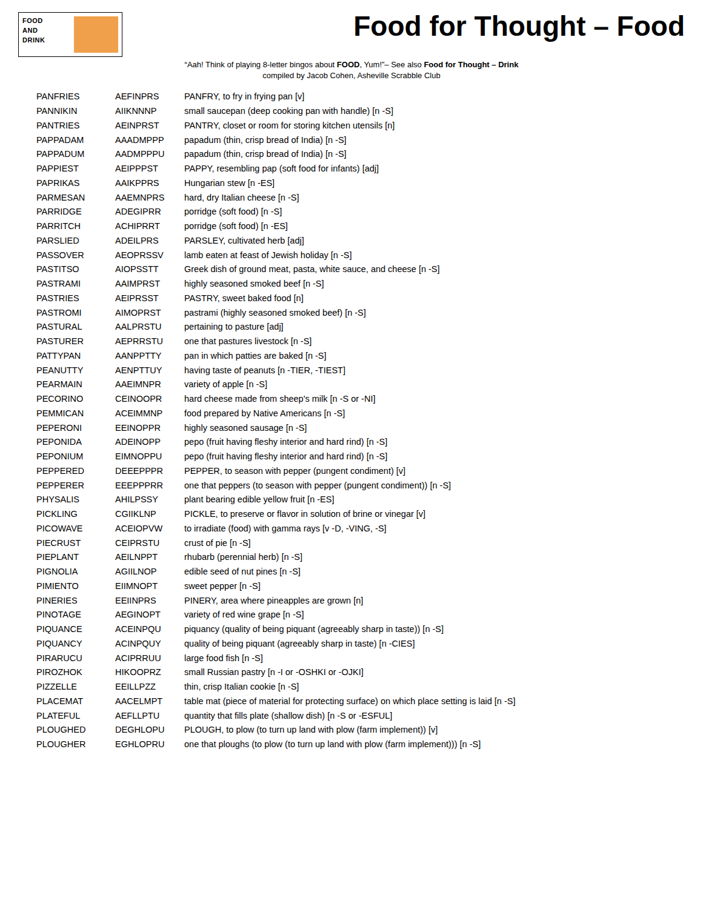FOOD
AND
DRINK
Food for Thought – Food
“Aah! Think of playing 8-letter bingos about FOOD, Yum!”– See also Food for Thought – Drink
compiled by Jacob Cohen, Asheville Scrabble Club
| PANFRIES | AEFINPRS | PANFRY, to fry in frying pan [v] |
| PANNIKIN | AIIKNNNP | small saucepan (deep cooking pan with handle) [n -S] |
| PANTRIES | AEINPRST | PANTRY, closet or room for storing kitchen utensils [n] |
| PAPPADAM | AAADMPPP | papadum (thin, crisp bread of India) [n -S] |
| PAPPADUM | AADMPPPU | papadum (thin, crisp bread of India) [n -S] |
| PAPPIEST | AEIPPPST | PAPPY, resembling pap (soft food for infants) [adj] |
| PAPRIKAS | AAIKPPRS | Hungarian stew [n -ES] |
| PARMESAN | AAEMNPRS | hard, dry Italian cheese [n -S] |
| PARRIDGE | ADEGIPRR | porridge (soft food) [n -S] |
| PARRITCH | ACHIPRRT | porridge (soft food) [n -ES] |
| PARSLIED | ADEILPRS | PARSLEY, cultivated herb [adj] |
| PASSOVER | AEOPRSSV | lamb eaten at feast of Jewish holiday [n -S] |
| PASTITSO | AIOPSSTT | Greek dish of ground meat, pasta, white sauce, and cheese [n -S] |
| PASTRAMI | AAIMPRST | highly seasoned smoked beef [n -S] |
| PASTRIES | AEIPRSST | PASTRY, sweet baked food [n] |
| PASTROMI | AIMOPRST | pastrami (highly seasoned smoked beef) [n -S] |
| PASTURAL | AALPRSTU | pertaining to pasture [adj] |
| PASTURER | AEPRRSTU | one that pastures livestock [n -S] |
| PATTYPAN | AANPPTTY | pan in which patties are baked [n -S] |
| PEANUTTY | AENPTTUY | having taste of peanuts [n -TIER, -TIEST] |
| PEARMAIN | AAEIMNPR | variety of apple [n -S] |
| PECORINO | CEINOOPR | hard cheese made from sheep's milk [n -S or -NI] |
| PEMMICAN | ACEIMMNP | food prepared by Native Americans [n -S] |
| PEPERONI | EEINOPPR | highly seasoned sausage [n -S] |
| PEPONIDA | ADEINOPP | pepo (fruit having fleshy interior and hard rind) [n -S] |
| PEPONIUM | EIMNOPPU | pepo (fruit having fleshy interior and hard rind) [n -S] |
| PEPPERED | DEEEPPPR | PEPPER, to season with pepper (pungent condiment) [v] |
| PEPPERER | EEEPPPRR | one that peppers (to season with pepper (pungent condiment)) [n -S] |
| PHYSALIS | AHILPSSY | plant bearing edible yellow fruit [n -ES] |
| PICKLING | CGIIKLNP | PICKLE, to preserve or flavor in solution of brine or vinegar [v] |
| PICOWAVE | ACEIOPVW | to irradiate (food) with gamma rays [v -D, -VING, -S] |
| PIECRUST | CEIPRSTU | crust of pie [n -S] |
| PIEPLANT | AEILNPPT | rhubarb (perennial herb) [n -S] |
| PIGNOLIA | AGIILNOP | edible seed of nut pines [n -S] |
| PIMIENTO | EIIMNOPT | sweet pepper [n -S] |
| PINERIES | EEIINPRS | PINERY, area where pineapples are grown [n] |
| PINOTAGE | AEGINOPT | variety of red wine grape [n -S] |
| PIQUANCE | ACEINPQU | piquancy (quality of being piquant (agreeably sharp in taste)) [n -S] |
| PIQUANCY | ACINPQUY | quality of being piquant (agreeably sharp in taste) [n -CIES] |
| PIRARUCU | ACIPRRUU | large food fish [n -S] |
| PIROZHOK | HIKOOPRZ | small Russian pastry [n -I or -OSHKI or -OJKI] |
| PIZZELLE | EEILLPZZ | thin, crisp Italian cookie [n -S] |
| PLACEMAT | AACELMPT | table mat (piece of material for protecting surface) on which place setting is laid [n -S] |
| PLATEFUL | AEFLLPTU | quantity that fills plate (shallow dish) [n -S or -ESFUL] |
| PLOUGHED | DEGHLOPU | PLOUGH, to plow (to turn up land with plow (farm implement)) [v] |
| PLOUGHER | EGHLOPRU | one that ploughs (to plow (to turn up land with plow (farm implement))) [n -S] |